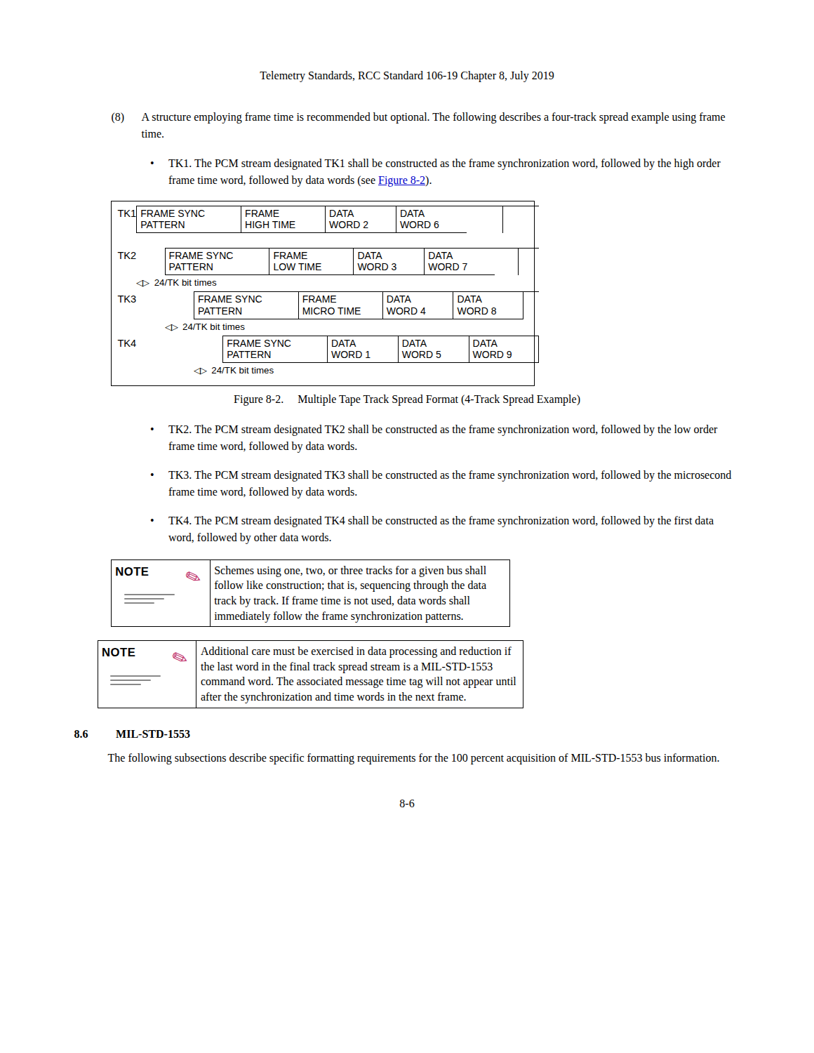Telemetry Standards, RCC Standard 106-19 Chapter 8, July 2019
(8)
A structure employing frame time is recommended but optional. The following describes a four-track spread example using frame time.
TK1. The PCM stream designated TK1 shall be constructed as the frame synchronization word, followed by the high order frame time word, followed by data words (see Figure 8-2).
| TK1 | FRAME SYNC PATTERN FRAME HIGH TIME DATA WORD 2 DATA WORD 6 |
| TK2 | FRAME SYNC PATTERN FRAME LOW TIME DATA WORD 3 DATA WORD 7 |
| | ◁▷ 24/TK bit times |
| TK3 | FRAME SYNC PATTERN FRAME MICRO TIME DATA WORD 4 DATA WORD 8 |
| | ◁▷ 24/TK bit times |
| TK4 | FRAME SYNC PATTERN DATA WORD 1 DATA WORD 5 DATA WORD 9 |
| | ◁▷ 24/TK bit times |
Figure 8-2. Multiple Tape Track Spread Format (4-Track Spread Example)
TK2. The PCM stream designated TK2 shall be constructed as the frame synchronization word, followed by the low order frame time word, followed by data words.
TK3. The PCM stream designated TK3 shall be constructed as the frame synchronization word, followed by the microsecond frame time word, followed by data words.
TK4. The PCM stream designated TK4 shall be constructed as the frame synchronization word, followed by the first data word, followed by other data words.
NOTE ✎
Schemes using one, two, or three tracks for a given bus shall follow like construction; that is, sequencing through the data track by track. If frame time is not used, data words shall immediately follow the frame synchronization patterns.
NOTE ✎
Additional care must be exercised in data processing and reduction if the last word in the final track spread stream is a MIL-STD-1553 command word. The associated message time tag will not appear until after the synchronization and time words in the next frame.
8.6 MIL-STD-1553
The following subsections describe specific formatting requirements for the 100 percent acquisition of MIL-STD-1553 bus information.
8-6